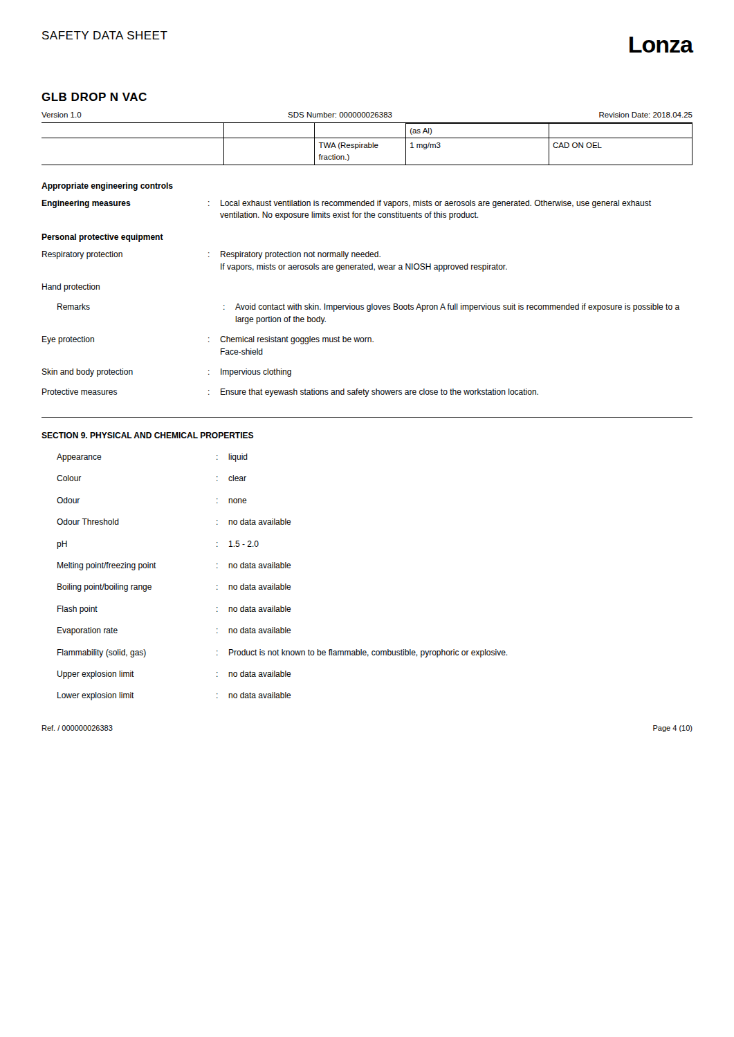SAFETY DATA SHEET
Lonza
GLB DROP N VAC
Version 1.0 SDS Number: 000000026383 Revision Date: 2018.04.25
| | | | (as Al) | |
| | | TWA (Respirable fraction.) | 1 mg/m3 | CAD ON OEL |
Appropriate engineering controls
Engineering measures
:
Local exhaust ventilation is recommended if vapors, mists or aerosols are generated. Otherwise, use general exhaust ventilation. No exposure limits exist for the constituents of this product.
Personal protective equipment
Respiratory protection
:
Respiratory protection not normally needed.
If vapors, mists or aerosols are generated, wear a NIOSH approved respirator.
Hand protection
Remarks
:
Avoid contact with skin. Impervious gloves Boots Apron A full impervious suit is recommended if exposure is possible to a large portion of the body.
Eye protection
:
Chemical resistant goggles must be worn.
Face-shield
Skin and body protection
:
Impervious clothing
Protective measures
:
Ensure that eyewash stations and safety showers are close to the workstation location.
SECTION 9. PHYSICAL AND CHEMICAL PROPERTIES
Appearance
:
liquid
Colour
:
clear
Odour
:
none
Odour Threshold
:
no data available
pH
:
1.5 - 2.0
Melting point/freezing point
:
no data available
Boiling point/boiling range
:
no data available
Flash point
:
no data available
Evaporation rate
:
no data available
Flammability (solid, gas)
:
Product is not known to be flammable, combustible, pyrophoric or explosive.
Upper explosion limit
:
no data available
Lower explosion limit
:
no data available
Ref. / 000000026383 Page 4 (10)